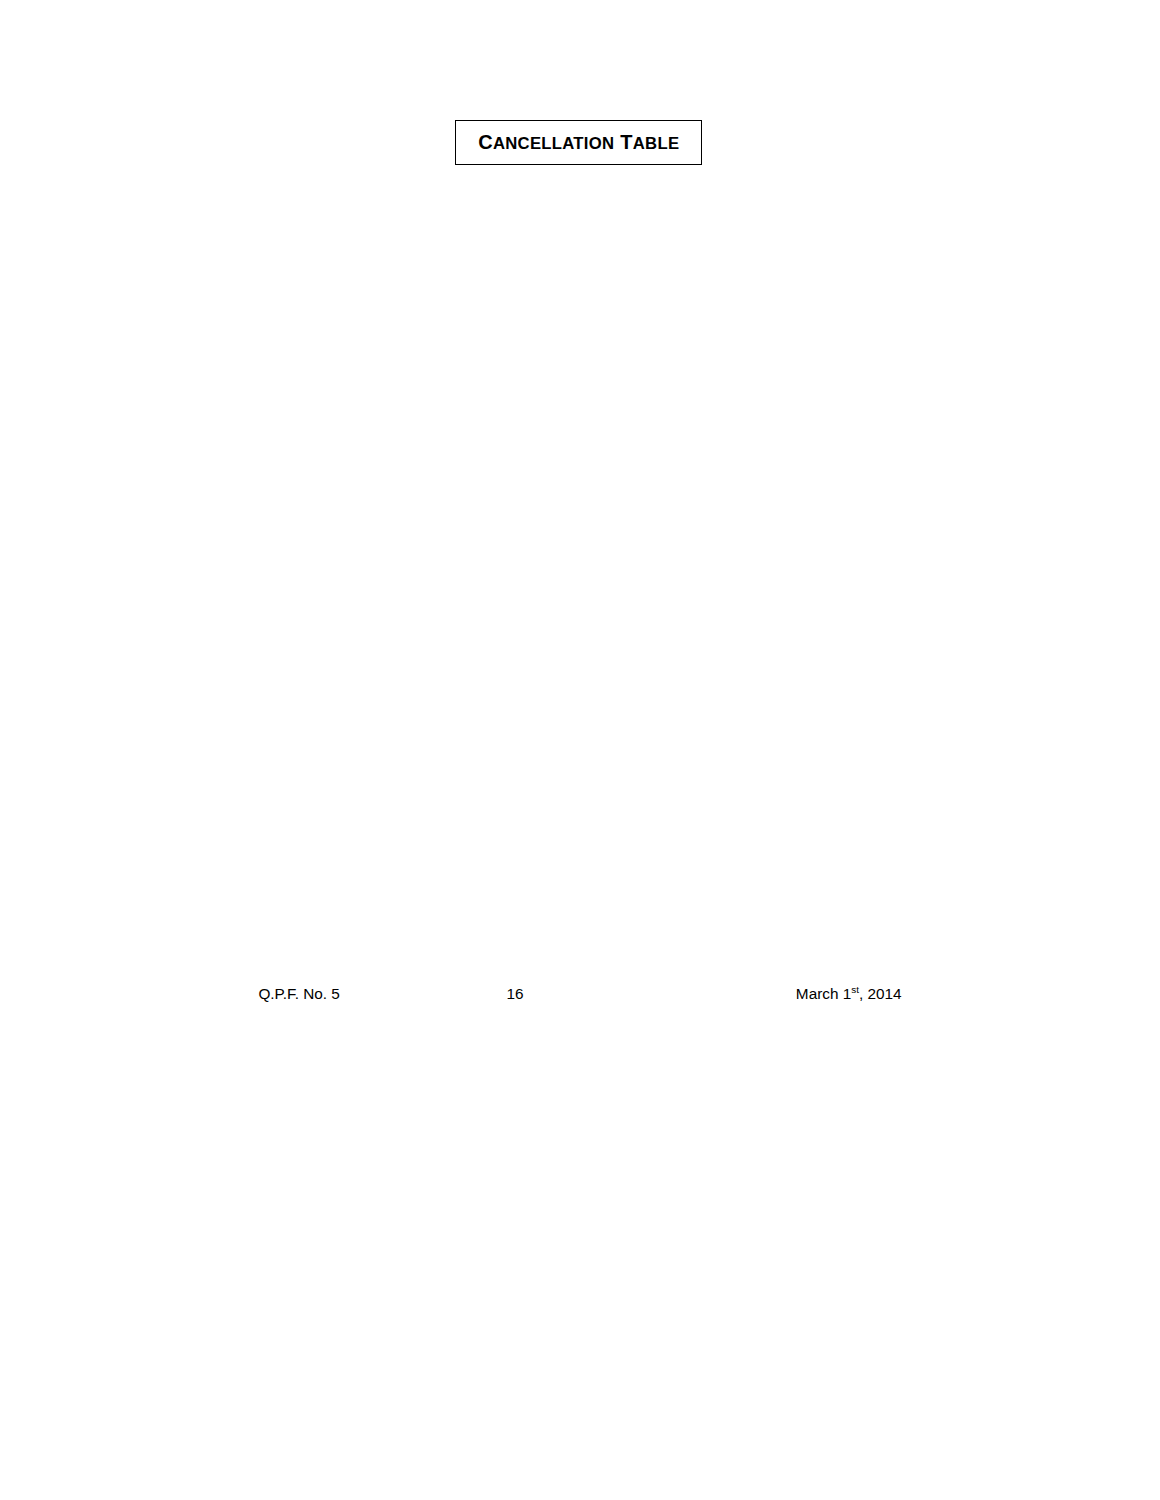CANCELLATION TABLE
Q.P.F. No. 5
16
March 1st, 2014